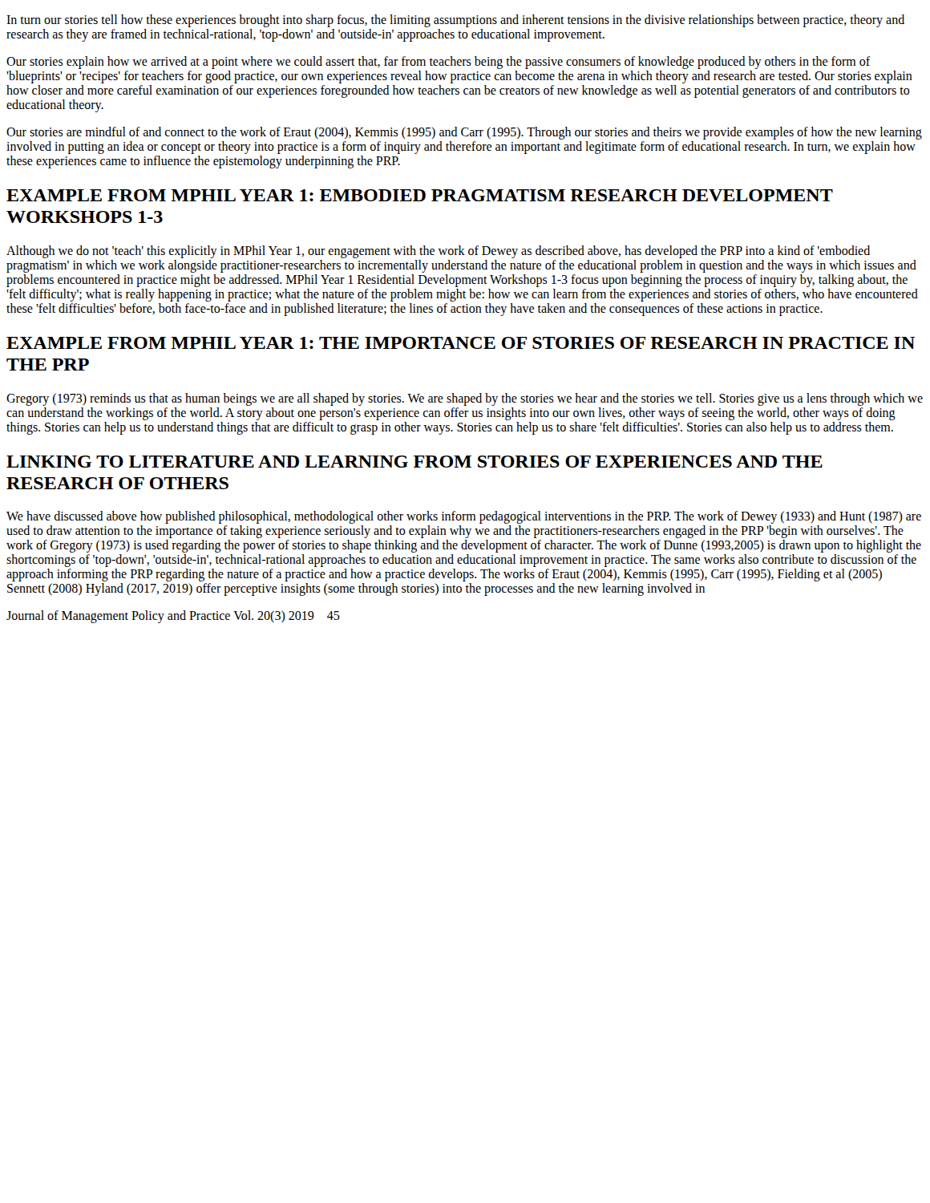In turn our stories tell how these experiences brought into sharp focus, the limiting assumptions and inherent tensions in the divisive relationships between practice, theory and research as they are framed in technical-rational, 'top-down' and 'outside-in' approaches to educational improvement.
Our stories explain how we arrived at a point where we could assert that, far from teachers being the passive consumers of knowledge produced by others in the form of 'blueprints' or 'recipes' for teachers for good practice, our own experiences reveal how practice can become the arena in which theory and research are tested. Our stories explain how closer and more careful examination of our experiences foregrounded how teachers can be creators of new knowledge as well as potential generators of and contributors to educational theory.
Our stories are mindful of and connect to the work of Eraut (2004), Kemmis (1995) and Carr (1995). Through our stories and theirs we provide examples of how the new learning involved in putting an idea or concept or theory into practice is a form of inquiry and therefore an important and legitimate form of educational research. In turn, we explain how these experiences came to influence the epistemology underpinning the PRP.
EXAMPLE FROM MPHIL YEAR 1: EMBODIED PRAGMATISM RESEARCH DEVELOPMENT WORKSHOPS 1-3
Although we do not 'teach' this explicitly in MPhil Year 1, our engagement with the work of Dewey as described above, has developed the PRP into a kind of 'embodied pragmatism' in which we work alongside practitioner-researchers to incrementally understand the nature of the educational problem in question and the ways in which issues and problems encountered in practice might be addressed. MPhil Year 1 Residential Development Workshops 1-3 focus upon beginning the process of inquiry by, talking about, the 'felt difficulty'; what is really happening in practice; what the nature of the problem might be: how we can learn from the experiences and stories of others, who have encountered these 'felt difficulties' before, both face-to-face and in published literature; the lines of action they have taken and the consequences of these actions in practice.
EXAMPLE FROM MPHIL YEAR 1: THE IMPORTANCE OF STORIES OF RESEARCH IN PRACTICE IN THE PRP
Gregory (1973) reminds us that as human beings we are all shaped by stories. We are shaped by the stories we hear and the stories we tell. Stories give us a lens through which we can understand the workings of the world. A story about one person's experience can offer us insights into our own lives, other ways of seeing the world, other ways of doing things. Stories can help us to understand things that are difficult to grasp in other ways. Stories can help us to share 'felt difficulties'. Stories can also help us to address them.
LINKING TO LITERATURE AND LEARNING FROM STORIES OF EXPERIENCES AND THE RESEARCH OF OTHERS
We have discussed above how published philosophical, methodological other works inform pedagogical interventions in the PRP. The work of Dewey (1933) and Hunt (1987) are used to draw attention to the importance of taking experience seriously and to explain why we and the practitioners-researchers engaged in the PRP 'begin with ourselves'. The work of Gregory (1973) is used regarding the power of stories to shape thinking and the development of character. The work of Dunne (1993,2005) is drawn upon to highlight the shortcomings of 'top-down', 'outside-in', technical-rational approaches to education and educational improvement in practice. The same works also contribute to discussion of the approach informing the PRP regarding the nature of a practice and how a practice develops. The works of Eraut (2004), Kemmis (1995), Carr (1995), Fielding et al (2005) Sennett (2008) Hyland (2017, 2019) offer perceptive insights (some through stories) into the processes and the new learning involved in
Journal of Management Policy and Practice Vol. 20(3) 2019 45